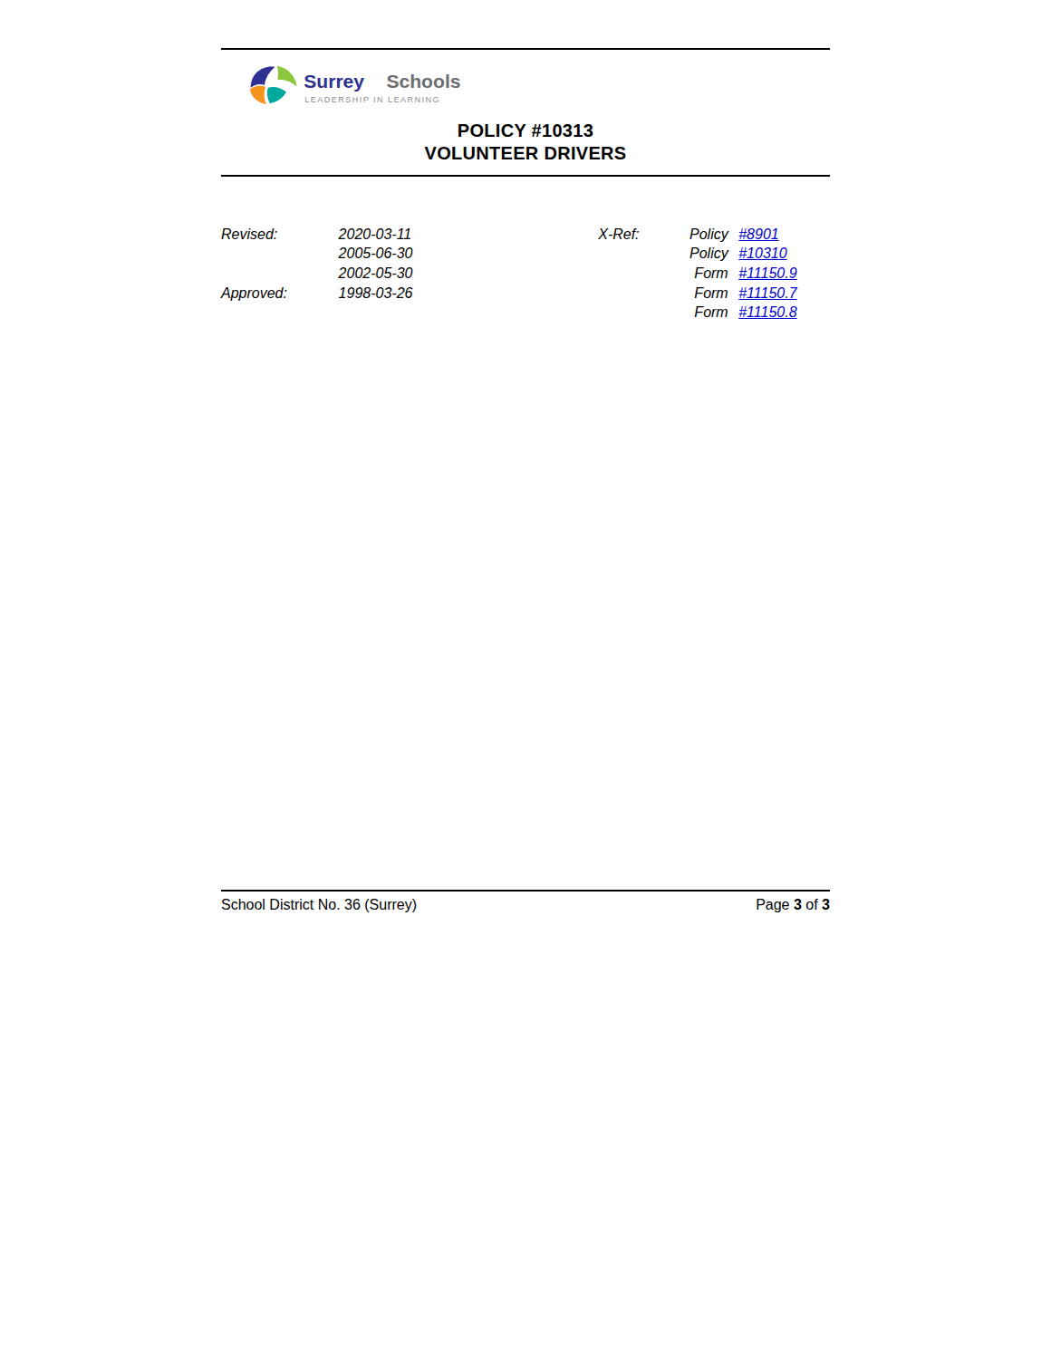Surrey Schools LEADERSHIP IN LEARNING
POLICY #10313
VOLUNTEER DRIVERS
| Revised: | 2020-03-11 |
| | 2005-06-30 |
| | 2002-05-30 |
| Approved: | 1998-03-26 |
| X-Ref: | Policy | #8901 |
| | Policy | #10310 |
| | Form | #11150.9 |
| | Form | #11150.7 |
| | Form | #11150.8 |
School District No. 36 (Surrey)
Page 3 of 3